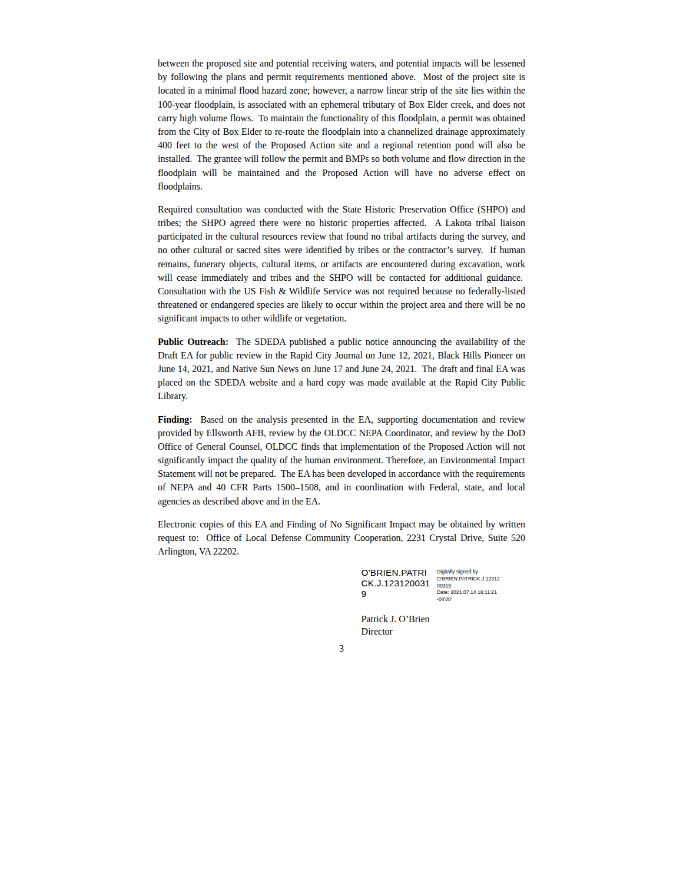between the proposed site and potential receiving waters, and potential impacts will be lessened by following the plans and permit requirements mentioned above. Most of the project site is located in a minimal flood hazard zone; however, a narrow linear strip of the site lies within the 100-year floodplain, is associated with an ephemeral tributary of Box Elder creek, and does not carry high volume flows. To maintain the functionality of this floodplain, a permit was obtained from the City of Box Elder to re-route the floodplain into a channelized drainage approximately 400 feet to the west of the Proposed Action site and a regional retention pond will also be installed. The grantee will follow the permit and BMPs so both volume and flow direction in the floodplain will be maintained and the Proposed Action will have no adverse effect on floodplains.
Required consultation was conducted with the State Historic Preservation Office (SHPO) and tribes; the SHPO agreed there were no historic properties affected. A Lakota tribal liaison participated in the cultural resources review that found no tribal artifacts during the survey, and no other cultural or sacred sites were identified by tribes or the contractor’s survey. If human remains, funerary objects, cultural items, or artifacts are encountered during excavation, work will cease immediately and tribes and the SHPO will be contacted for additional guidance. Consultation with the US Fish & Wildlife Service was not required because no federally-listed threatened or endangered species are likely to occur within the project area and there will be no significant impacts to other wildlife or vegetation.
Public Outreach: The SDEDA published a public notice announcing the availability of the Draft EA for public review in the Rapid City Journal on June 12, 2021, Black Hills Pioneer on June 14, 2021, and Native Sun News on June 17 and June 24, 2021. The draft and final EA was placed on the SDEDA website and a hard copy was made available at the Rapid City Public Library.
Finding: Based on the analysis presented in the EA, supporting documentation and review provided by Ellsworth AFB, review by the OLDCC NEPA Coordinator, and review by the DoD Office of General Counsel, OLDCC finds that implementation of the Proposed Action will not significantly impact the quality of the human environment. Therefore, an Environmental Impact Statement will not be prepared. The EA has been developed in accordance with the requirements of NEPA and 40 CFR Parts 1500–1508, and in coordination with Federal, state, and local agencies as described above and in the EA.
Electronic copies of this EA and Finding of No Significant Impact may be obtained by written request to: Office of Local Defense Community Cooperation, 2231 Crystal Drive, Suite 520 Arlington, VA 22202.
O'BRIEN.PATRI
CK.J.123120031
9
Digitally signed by
O'BRIEN.PATRICK.J.12312
00319
Date: 2021.07.14 16:11:21
-04'00'
Patrick J. O’Brien
Director
3